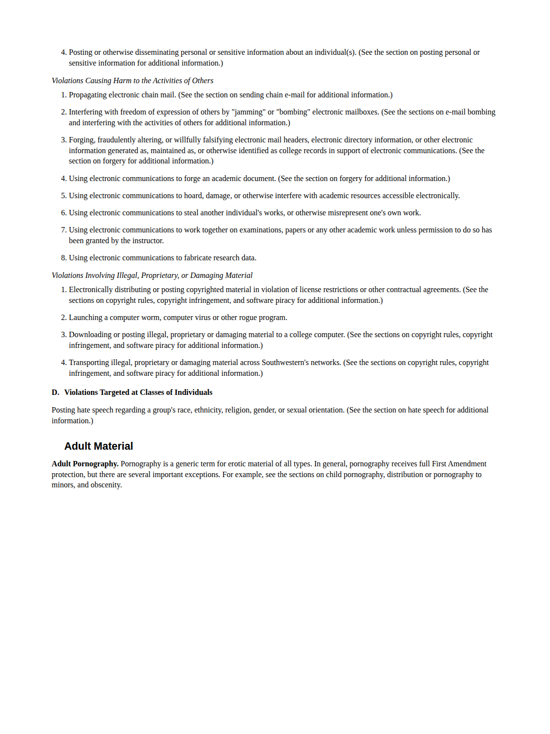Posting or otherwise disseminating personal or sensitive information about an individual(s). (See the section on posting personal or sensitive information for additional information.)
Violations Causing Harm to the Activities of Others
Propagating electronic chain mail. (See the section on sending chain e-mail for additional information.)
Interfering with freedom of expression of others by "jamming" or "bombing" electronic mailboxes. (See the sections on e-mail bombing and interfering with the activities of others for additional information.)
Forging, fraudulently altering, or willfully falsifying electronic mail headers, electronic directory information, or other electronic information generated as, maintained as, or otherwise identified as college records in support of electronic communications. (See the section on forgery for additional information.)
Using electronic communications to forge an academic document. (See the section on forgery for additional information.)
Using electronic communications to hoard, damage, or otherwise interfere with academic resources accessible electronically.
Using electronic communications to steal another individual's works, or otherwise misrepresent one's own work.
Using electronic communications to work together on examinations, papers or any other academic work unless permission to do so has been granted by the instructor.
Using electronic communications to fabricate research data.
Violations Involving Illegal, Proprietary, or Damaging Material
Electronically distributing or posting copyrighted material in violation of license restrictions or other contractual agreements. (See the sections on copyright rules, copyright infringement, and software piracy for additional information.)
Launching a computer worm, computer virus or other rogue program.
Downloading or posting illegal, proprietary or damaging material to a college computer. (See the sections on copyright rules, copyright infringement, and software piracy for additional information.)
Transporting illegal, proprietary or damaging material across Southwestern's networks. (See the sections on copyright rules, copyright infringement, and software piracy for additional information.)
D. Violations Targeted at Classes of Individuals
Posting hate speech regarding a group's race, ethnicity, religion, gender, or sexual orientation. (See the section on hate speech for additional information.)
Adult Material
Adult Pornography. Pornography is a generic term for erotic material of all types. In general, pornography receives full First Amendment protection, but there are several important exceptions. For example, see the sections on child pornography, distribution or pornography to minors, and obscenity.